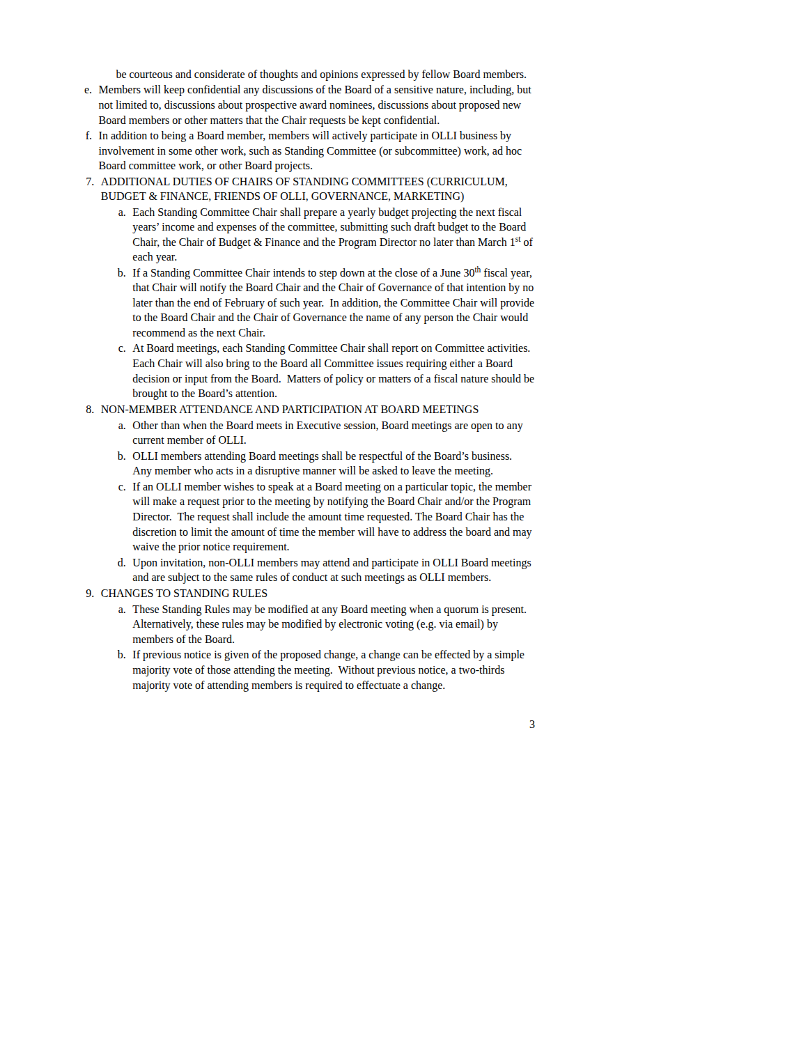be courteous and considerate of thoughts and opinions expressed by fellow Board members.
Members will keep confidential any discussions of the Board of a sensitive nature, including, but not limited to, discussions about prospective award nominees, discussions about proposed new Board members or other matters that the Chair requests be kept confidential.
In addition to being a Board member, members will actively participate in OLLI business by involvement in some other work, such as Standing Committee (or subcommittee) work, ad hoc Board committee work, or other Board projects.
Additional duties of chairs of standing committees (Curriculum, Budget & Finance, Friends of OLLI, Governance, Marketing)
Each Standing Committee Chair shall prepare a yearly budget projecting the next fiscal years’ income and expenses of the committee, submitting such draft budget to the Board Chair, the Chair of Budget & Finance and the Program Director no later than March 1st of each year.
If a Standing Committee Chair intends to step down at the close of a June 30th fiscal year, that Chair will notify the Board Chair and the Chair of Governance of that intention by no later than the end of February of such year. In addition, the Committee Chair will provide to the Board Chair and the Chair of Governance the name of any person the Chair would recommend as the next Chair.
At Board meetings, each Standing Committee Chair shall report on Committee activities. Each Chair will also bring to the Board all Committee issues requiring either a Board decision or input from the Board. Matters of policy or matters of a fiscal nature should be brought to the Board’s attention.
Non-member attendance and participation at Board meetings
Other than when the Board meets in Executive session, Board meetings are open to any current member of OLLI.
OLLI members attending Board meetings shall be respectful of the Board’s business. Any member who acts in a disruptive manner will be asked to leave the meeting.
If an OLLI member wishes to speak at a Board meeting on a particular topic, the member will make a request prior to the meeting by notifying the Board Chair and/or the Program Director. The request shall include the amount time requested. The Board Chair has the discretion to limit the amount of time the member will have to address the board and may waive the prior notice requirement.
Upon invitation, non-OLLI members may attend and participate in OLLI Board meetings and are subject to the same rules of conduct at such meetings as OLLI members.
Changes to standing rules
These Standing Rules may be modified at any Board meeting when a quorum is present. Alternatively, these rules may be modified by electronic voting (e.g. via email) by members of the Board.
If previous notice is given of the proposed change, a change can be effected by a simple majority vote of those attending the meeting. Without previous notice, a two-thirds majority vote of attending members is required to effectuate a change.
3